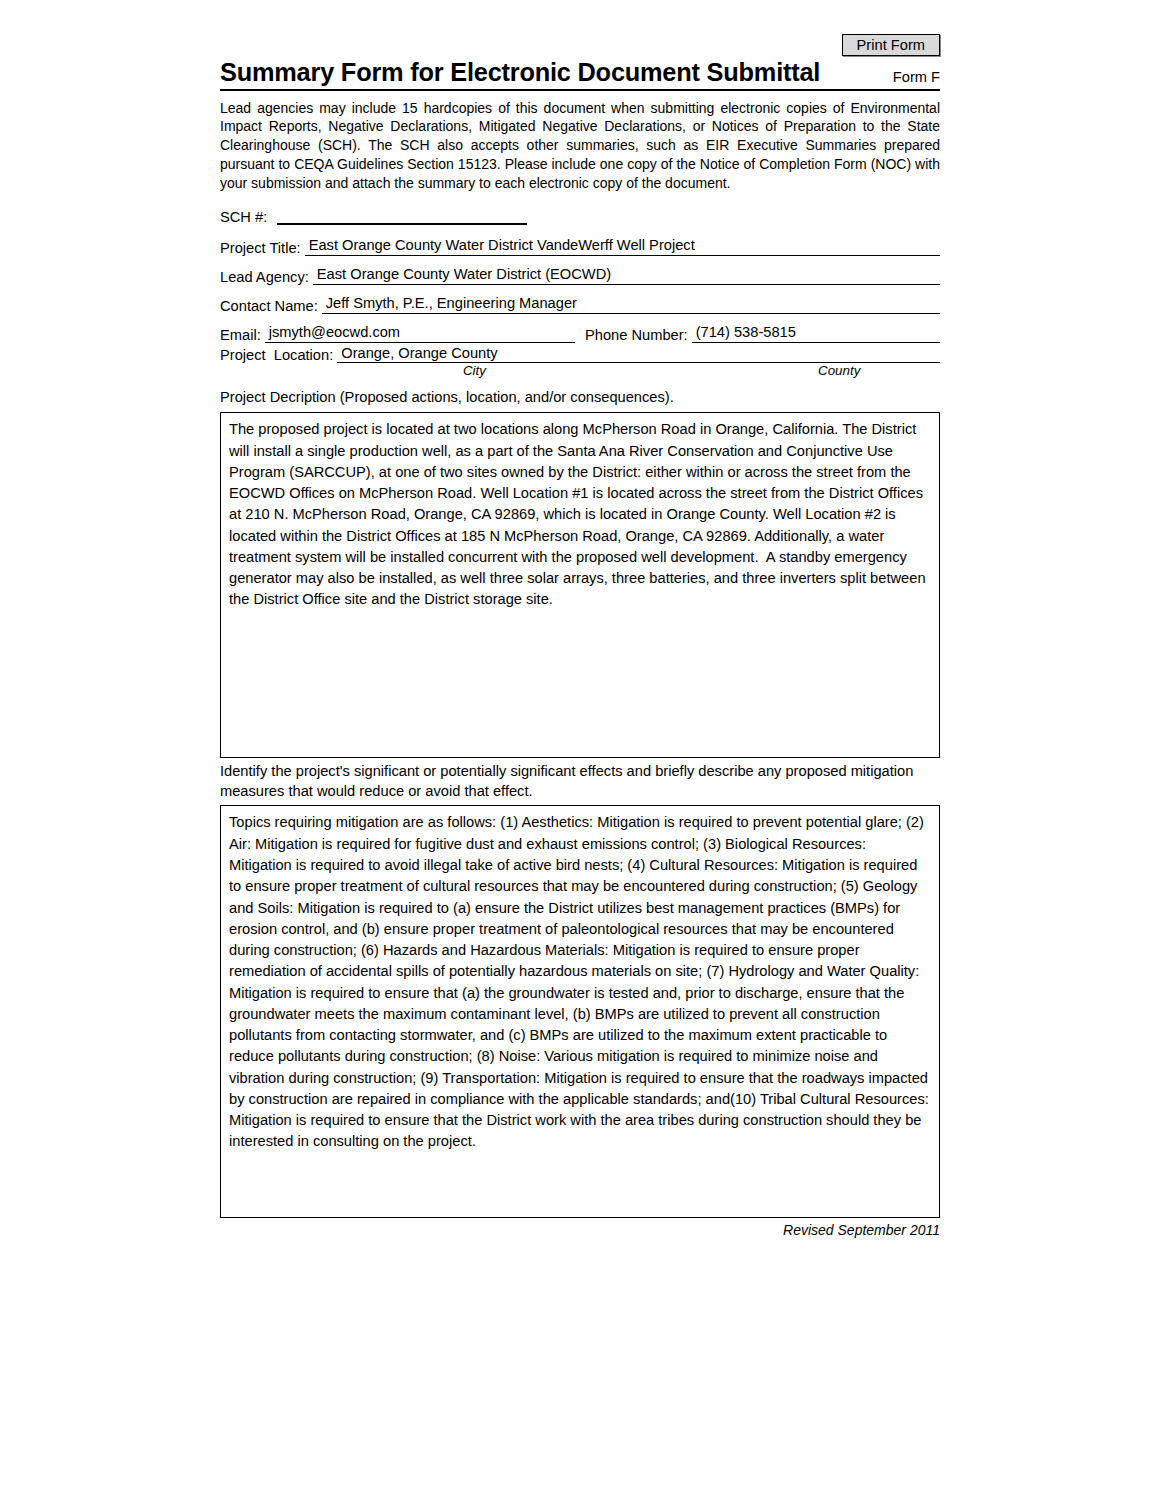Print Form
Summary Form for Electronic Document Submittal
Form F
Lead agencies may include 15 hardcopies of this document when submitting electronic copies of Environmental Impact Reports, Negative Declarations, Mitigated Negative Declarations, or Notices of Preparation to the State Clearinghouse (SCH). The SCH also accepts other summaries, such as EIR Executive Summaries prepared pursuant to CEQA Guidelines Section 15123. Please include one copy of the Notice of Completion Form (NOC) with your submission and attach the summary to each electronic copy of the document.
SCH #:
Project Title: East Orange County Water District VandeWerff Well Project
Lead Agency: East Orange County Water District (EOCWD)
Contact Name: Jeff Smyth, P.E., Engineering Manager
Email: jsmyth@eocwd.com
Phone Number: (714) 538-5815
Project Location: Orange, Orange County
City
County
Project Decription (Proposed actions, location, and/or consequences).
The proposed project is located at two locations along McPherson Road in Orange, California. The District will install a single production well, as a part of the Santa Ana River Conservation and Conjunctive Use Program (SARCCUP), at one of two sites owned by the District: either within or across the street from the EOCWD Offices on McPherson Road. Well Location #1 is located across the street from the District Offices at 210 N. McPherson Road, Orange, CA 92869, which is located in Orange County. Well Location #2 is located within the District Offices at 185 N McPherson Road, Orange, CA 92869. Additionally, a water treatment system will be installed concurrent with the proposed well development. A standby emergency generator may also be installed, as well three solar arrays, three batteries, and three inverters split between the District Office site and the District storage site.
Identify the project's significant or potentially significant effects and briefly describe any proposed mitigation measures that would reduce or avoid that effect.
Topics requiring mitigation are as follows: (1) Aesthetics: Mitigation is required to prevent potential glare; (2) Air: Mitigation is required for fugitive dust and exhaust emissions control; (3) Biological Resources: Mitigation is required to avoid illegal take of active bird nests; (4) Cultural Resources: Mitigation is required to ensure proper treatment of cultural resources that may be encountered during construction; (5) Geology and Soils: Mitigation is required to (a) ensure the District utilizes best management practices (BMPs) for erosion control, and (b) ensure proper treatment of paleontological resources that may be encountered during construction; (6) Hazards and Hazardous Materials: Mitigation is required to ensure proper remediation of accidental spills of potentially hazardous materials on site; (7) Hydrology and Water Quality: Mitigation is required to ensure that (a) the groundwater is tested and, prior to discharge, ensure that the groundwater meets the maximum contaminant level, (b) BMPs are utilized to prevent all construction pollutants from contacting stormwater, and (c) BMPs are utilized to the maximum extent practicable to reduce pollutants during construction; (8) Noise: Various mitigation is required to minimize noise and vibration during construction; (9) Transportation: Mitigation is required to ensure that the roadways impacted by construction are repaired in compliance with the applicable standards; and(10) Tribal Cultural Resources: Mitigation is required to ensure that the District work with the area tribes during construction should they be interested in consulting on the project.
Revised September 2011